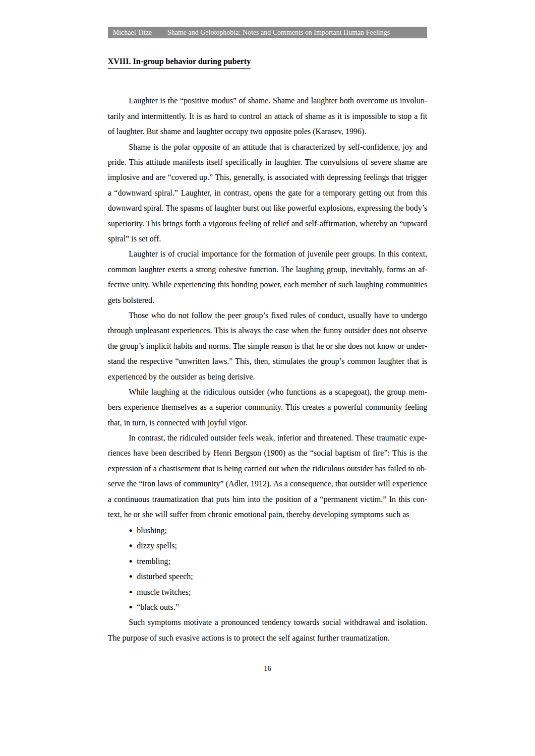Michael Titze Shame and Gelotophobia: Notes and Comments on Important Human Feelings
XVIII. In-group behavior during puberty
Laughter is the “positive modus” of shame. Shame and laughter both overcome us involuntarily and intermittently. It is as hard to control an attack of shame as it is impossible to stop a fit of laughter. But shame and laughter occupy two opposite poles (Karasev, 1996).
Shame is the polar opposite of an attitude that is characterized by self-confidence, joy and pride. This attitude manifests itself specifically in laughter. The convulsions of severe shame are implosive and are “covered up.” This, generally, is associated with depressing feelings that trigger a “downward spiral.” Laughter, in contrast, opens the gate for a temporary getting out from this downward spiral. The spasms of laughter burst out like powerful explosions, expressing the body’s superiority. This brings forth a vigorous feeling of relief and self-affirmation, whereby an “upward spiral” is set off.
Laughter is of crucial importance for the formation of juvenile peer groups. In this context, common laughter exerts a strong cohesive function. The laughing group, inevitably, forms an affective unity. While experiencing this bonding power, each member of such laughing communities gets bolstered.
Those who do not follow the peer group’s fixed rules of conduct, usually have to undergo through unpleasant experiences. This is always the case when the funny outsider does not observe the group’s implicit habits and norms. The simple reason is that he or she does not know or understand the respective “unwritten laws.” This, then, stimulates the group’s common laughter that is experienced by the outsider as being derisive.
While laughing at the ridiculous outsider (who functions as a scapegoat), the group members experience themselves as a superior community. This creates a powerful community feeling that, in turn, is connected with joyful vigor.
In contrast, the ridiculed outsider feels weak, inferior and threatened. These traumatic experiences have been described by Henri Bergson (1900) as the “social baptism of fire”: This is the expression of a chastisement that is being carried out when the ridiculous outsider has failed to observe the “iron laws of community” (Adler, 1912). As a consequence, that outsider will experience a continuous traumatization that puts him into the position of a “permanent victim.” In this context, he or she will suffer from chronic emotional pain, thereby developing symptoms such as
blushing;
dizzy spells;
trembling;
disturbed speech;
muscle twitches;
“black outs.”
Such symptoms motivate a pronounced tendency towards social withdrawal and isolation. The purpose of such evasive actions is to protect the self against further traumatization.
16